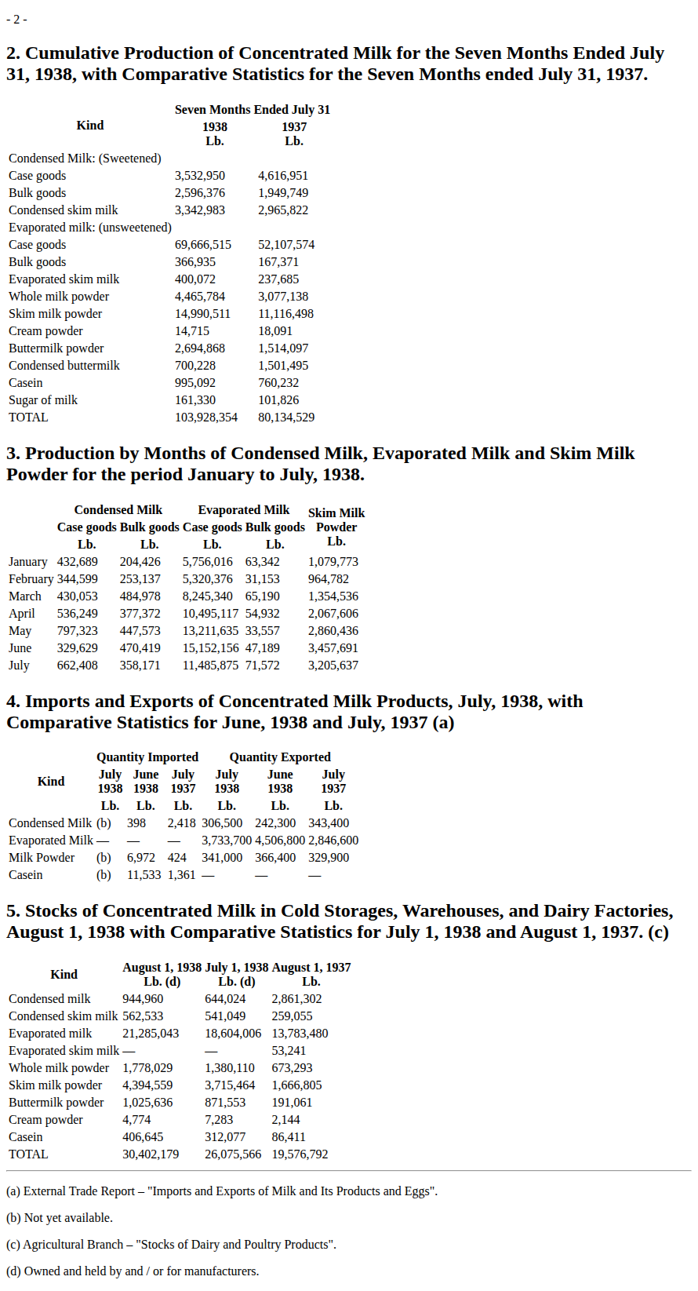- 2 -
2. Cumulative Production of Concentrated Milk for the Seven Months Ended July 31, 1938, with Comparative Statistics for the Seven Months ended July 31, 1937.
| Kind | Seven Months Ended July 31 |
| --- | --- |
| 1938 Lb. | 1937 Lb. |
| Condensed Milk: (Sweetened) | | |
| Case goods | 3,532,950 | 4,616,951 |
| Bulk goods | 2,596,376 | 1,949,749 |
| Condensed skim milk | 3,342,983 | 2,965,822 |
| Evaporated milk: (unsweetened) | | |
| Case goods | 69,666,515 | 52,107,574 |
| Bulk goods | 366,935 | 167,371 |
| Evaporated skim milk | 400,072 | 237,685 |
| Whole milk powder | 4,465,784 | 3,077,138 |
| Skim milk powder | 14,990,511 | 11,116,498 |
| Cream powder | 14,715 | 18,091 |
| Buttermilk powder | 2,694,868 | 1,514,097 |
| Condensed buttermilk | 700,228 | 1,501,495 |
| Casein | 995,092 | 760,232 |
| Sugar of milk | 161,330 | 101,826 |
| TOTAL | 103,928,354 | 80,134,529 |
3. Production by Months of Condensed Milk, Evaporated Milk and Skim Milk Powder for the period January to July, 1938.
| | Condensed Milk | Evaporated Milk | Skim Milk Powder Lb. |
| --- | --- | --- | --- |
| Case goods | Bulk goods | Case goods | Bulk goods |
| Lb. | Lb. | Lb. | Lb. |
| January | 432,689 | 204,426 | 5,756,016 | 63,342 | 1,079,773 |
| February | 344,599 | 253,137 | 5,320,376 | 31,153 | 964,782 |
| March | 430,053 | 484,978 | 8,245,340 | 65,190 | 1,354,536 |
| April | 536,249 | 377,372 | 10,495,117 | 54,932 | 2,067,606 |
| May | 797,323 | 447,573 | 13,211,635 | 33,557 | 2,860,436 |
| June | 329,629 | 470,419 | 15,152,156 | 47,189 | 3,457,691 |
| July | 662,408 | 358,171 | 11,485,875 | 71,572 | 3,205,637 |
4. Imports and Exports of Concentrated Milk Products, July, 1938, with Comparative Statistics for June, 1938 and July, 1937 (a)
| Kind | Quantity Imported | Quantity Exported |
| --- | --- | --- |
| July 1938 | June 1938 | July 1937 | July 1938 | June 1938 | July 1937 |
| Lb. | Lb. | Lb. | Lb. | Lb. | Lb. |
| Condensed Milk | (b) | 398 | 2,418 | 306,500 | 242,300 | 343,400 |
| Evaporated Milk | — | — | — | 3,733,700 | 4,506,800 | 2,846,600 |
| Milk Powder | (b) | 6,972 | 424 | 341,000 | 366,400 | 329,900 |
| Casein | (b) | 11,533 | 1,361 | — | — | — |
5. Stocks of Concentrated Milk in Cold Storages, Warehouses, and Dairy Factories, August 1, 1938 with Comparative Statistics for July 1, 1938 and August 1, 1937. (c)
| Kind | August 1, 1938 Lb. (d) | July 1, 1938 Lb. (d) | August 1, 1937 Lb. |
| --- | --- | --- | --- |
| Condensed milk | 944,960 | 644,024 | 2,861,302 |
| Condensed skim milk | 562,533 | 541,049 | 259,055 |
| Evaporated milk | 21,285,043 | 18,604,006 | 13,783,480 |
| Evaporated skim milk | — | — | 53,241 |
| Whole milk powder | 1,778,029 | 1,380,110 | 673,293 |
| Skim milk powder | 4,394,559 | 3,715,464 | 1,666,805 |
| Buttermilk powder | 1,025,636 | 871,553 | 191,061 |
| Cream powder | 4,774 | 7,283 | 2,144 |
| Casein | 406,645 | 312,077 | 86,411 |
| TOTAL | 30,402,179 | 26,075,566 | 19,576,792 |
(a) External Trade Report – "Imports and Exports of Milk and Its Products and Eggs".
(b) Not yet available.
(c) Agricultural Branch – "Stocks of Dairy and Poultry Products".
(d) Owned and held by and / or for manufacturers.